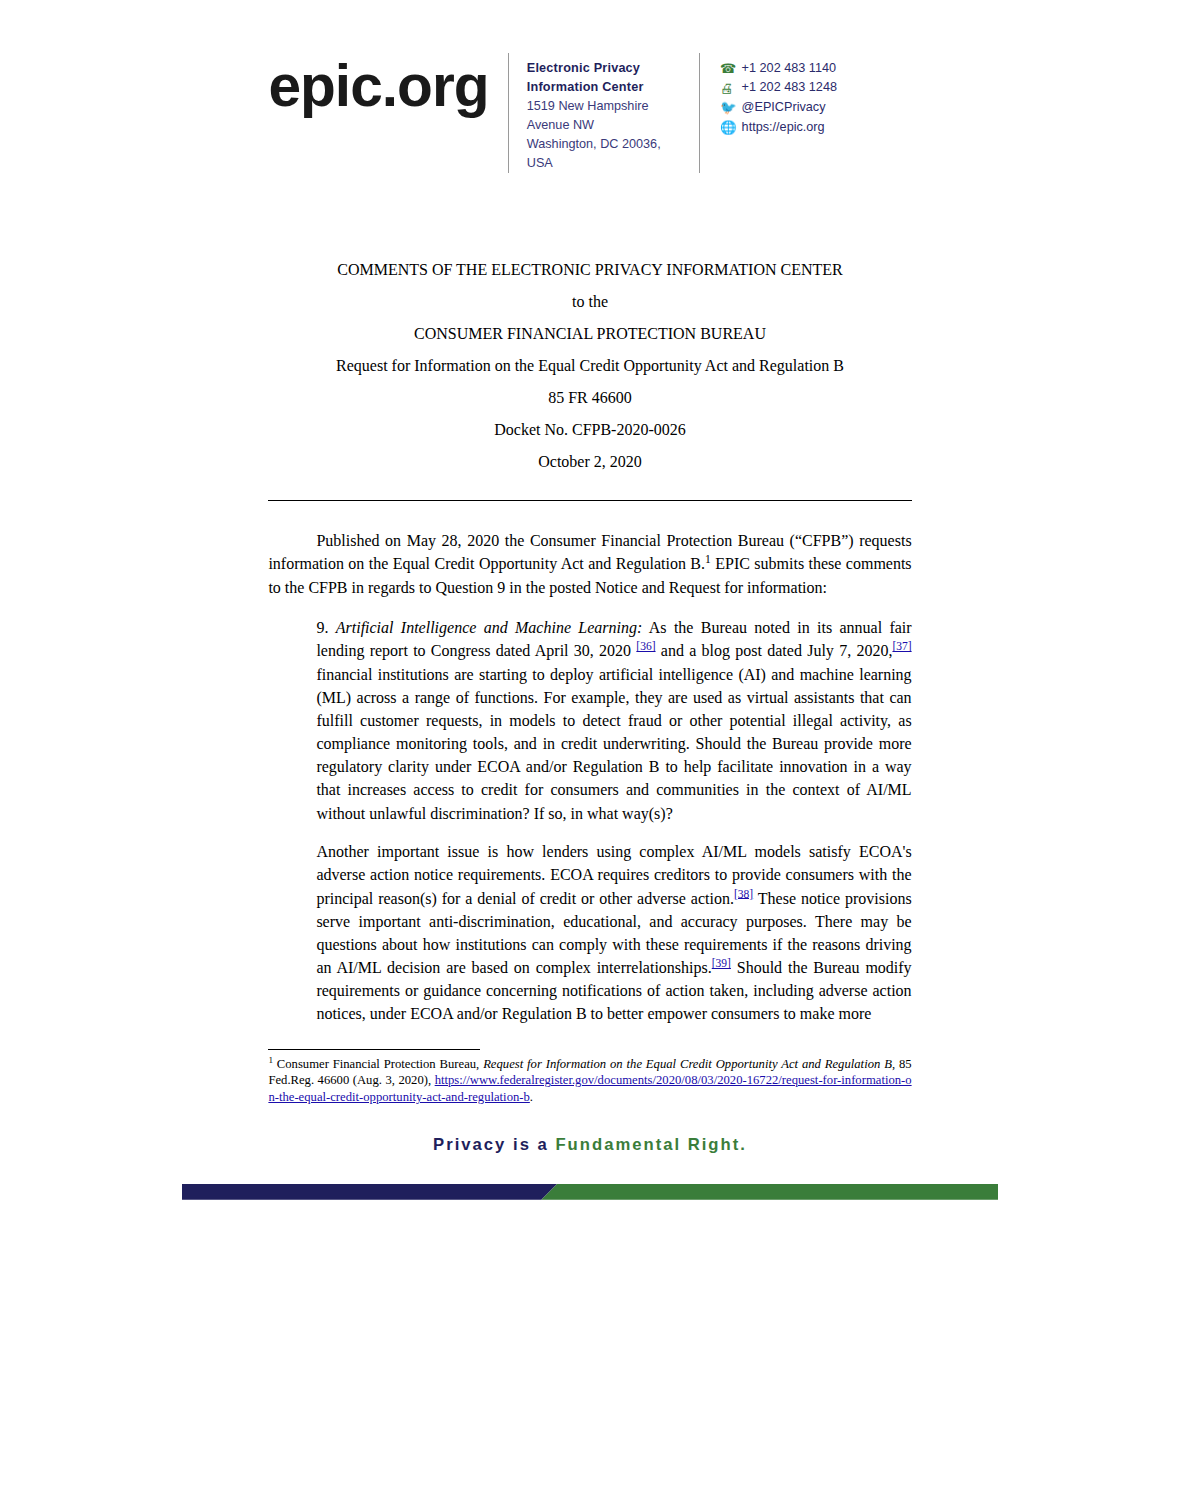epic.org
Electronic Privacy Information Center 1519 New Hampshire Avenue NW Washington, DC 20036, USA
☎+1 202 483 1140
🖨+1 202 483 1248
🐦@EPICPrivacy
🌐https://epic.org
COMMENTS OF THE ELECTRONIC PRIVACY INFORMATION CENTER
to the
CONSUMER FINANCIAL PROTECTION BUREAU
Request for Information on the Equal Credit Opportunity Act and Regulation B
85 FR 46600
Docket No. CFPB-2020-0026
October 2, 2020
Published on May 28, 2020 the Consumer Financial Protection Bureau (“CFPB”) requests information on the Equal Credit Opportunity Act and Regulation B.1 EPIC submits these comments to the CFPB in regards to Question 9 in the posted Notice and Request for information:
9. Artificial Intelligence and Machine Learning: As the Bureau noted in its annual fair lending report to Congress dated April 30, 2020 [36] and a blog post dated July 7, 2020,[37] financial institutions are starting to deploy artificial intelligence (AI) and machine learning (ML) across a range of functions. For example, they are used as virtual assistants that can fulfill customer requests, in models to detect fraud or other potential illegal activity, as compliance monitoring tools, and in credit underwriting. Should the Bureau provide more regulatory clarity under ECOA and/or Regulation B to help facilitate innovation in a way that increases access to credit for consumers and communities in the context of AI/ML without unlawful discrimination? If so, in what way(s)?
Another important issue is how lenders using complex AI/ML models satisfy ECOA's adverse action notice requirements. ECOA requires creditors to provide consumers with the principal reason(s) for a denial of credit or other adverse action.[38] These notice provisions serve important anti-discrimination, educational, and accuracy purposes. There may be questions about how institutions can comply with these requirements if the reasons driving an AI/ML decision are based on complex interrelationships.[39] Should the Bureau modify requirements or guidance concerning notifications of action taken, including adverse action notices, under ECOA and/or Regulation B to better empower consumers to make more
1 Consumer Financial Protection Bureau, Request for Information on the Equal Credit Opportunity Act and Regulation B, 85 Fed.Reg. 46600 (Aug. 3, 2020), https://www.federalregister.gov/documents/2020/08/03/2020-16722/request-for-information-on-the-equal-credit-opportunity-act-and-regulation-b.
Privacy is a Fundamental Right.